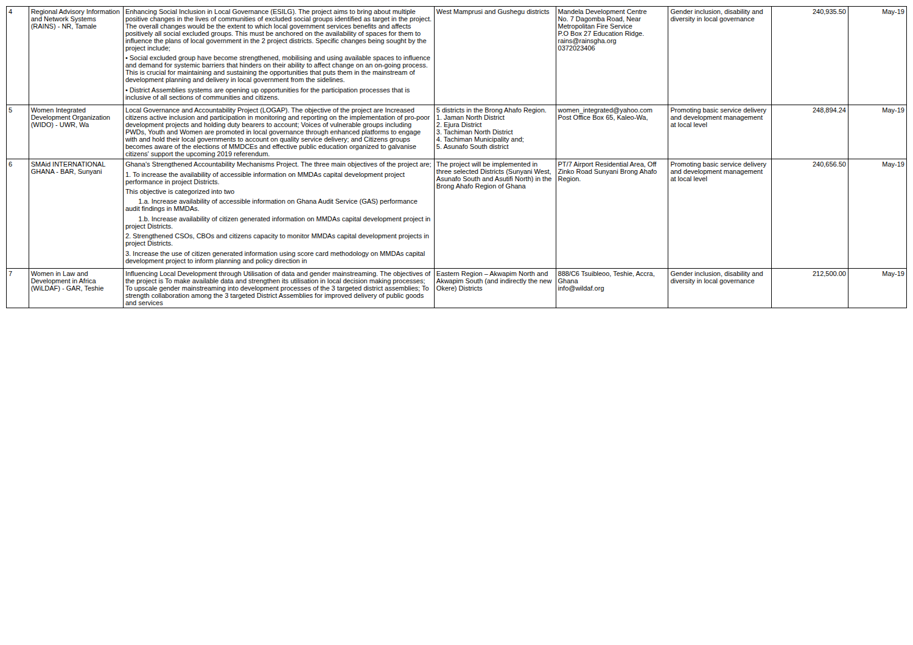| 4 | Regional Advisory Information and Network Systems (RAINS) - NR, Tamale | Enhancing Social Inclusion in Local Governance (ESILG). The project aims to bring about multiple positive changes in the lives of communities of excluded social groups identified as target in the project. The overall changes would be the extent to which local government services benefits and affects positively all social excluded groups. This must be anchored on the availability of spaces for them to influence the plans of local government in the 2 project districts. Specific changes being sought by the project include; • Social excluded group have become strengthened, mobilising and using available spaces to influence and demand for systemic barriers that hinders on their ability to affect change on an on-going process. This is crucial for maintaining and sustaining the opportunities that puts them in the mainstream of development planning and delivery in local government from the sidelines. • District Assemblies systems are opening up opportunities for the participation processes that is inclusive of all sections of communities and citizens. | West Mamprusi and Gushegu districts | Mandela Development Centre No. 7 Dagomba Road, Near Metropolitan Fire Service P.O Box 27 Education Ridge. rains@rainsgha.org 0372023406 | Gender inclusion, disability and diversity in local governance | 240,935.50 | May-19 |
| 5 | Women Integrated Development Organization (WIDO) - UWR, Wa | Local Governance and Accountability Project (LOGAP). The objective of the project are Increased citizens active inclusion and participation in monitoring and reporting on the implementation of pro-poor development projects and holding duty bearers to account; Voices of vulnerable groups including PWDs, Youth and Women are promoted in local governance through enhanced platforms to engage with and hold their local governments to account on quality service delivery; and Citizens groups becomes aware of the elections of MMDCEs and effective public education organized to galvanise citizens' support the upcoming 2019 referendum. | 5 districts in the Brong Ahafo Region. 1. Jaman North District 2. Ejura District 3. Tachiman North District 4. Tachiman Municipality and; 5. Asunafo South district | women_integrated@yahoo.com Post Office Box 65, Kaleo-Wa, | Promoting basic service delivery and development management at local level | 248,894.24 | May-19 |
| 6 | SMAid INTERNATIONAL GHANA - BAR, Sunyani | Ghana's Strengthened Accountability Mechanisms Project. The three main objectives of the project are; 1. To increase the availability of accessible information on MMDAs capital development project performance in project Districts. This objective is categorized into two 1.a. Increase availability of accessible information on Ghana Audit Service (GAS) performance audit findings in MMDAs. 1.b. Increase availability of citizen generated information on MMDAs capital development project in project Districts. 2. Strengthened CSOs, CBOs and citizens capacity to monitor MMDAs capital development projects in project Districts. 3. Increase the use of citizen generated information using score card methodology on MMDAs capital development project to inform planning and policy direction in | The project will be implemented in three selected Districts (Sunyani West, Asunafo South and Asutifi North) in the Brong Ahafo Region of Ghana | PT/7 Airport Residential Area, Off Zinko Road Sunyani Brong Ahafo Region. | Promoting basic service delivery and development management at local level | 240,656.50 | May-19 |
| 7 | Women in Law and Development in Africa (WiLDAF) - GAR, Teshie | Influencing Local Development through Utilisation of data and gender mainstreaming. The objectives of the project is To make available data and strengthen its utilisation in local decision making processes; To upscale gender mainstreaming into development processes of the 3 targeted district assemblies; To strength collaboration among the 3 targeted District Assemblies for improved delivery of public goods and services | Eastern Region – Akwapim North and Akwapim South (and indirectly the new Okere) Districts | 888/C6 Tsuibleoo, Teshie, Accra, Ghana info@wildaf.org | Gender inclusion, disability and diversity in local governance | 212,500.00 | May-19 |